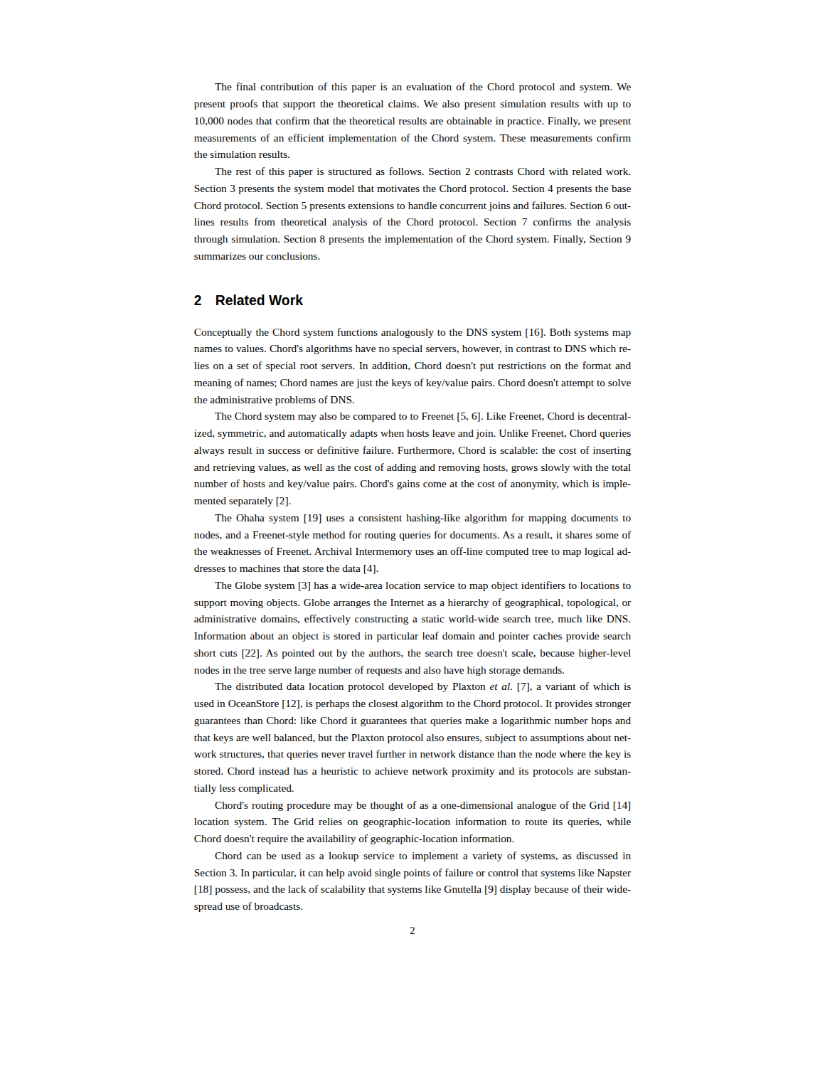The final contribution of this paper is an evaluation of the Chord protocol and system. We present proofs that support the theoretical claims. We also present simulation results with up to 10,000 nodes that confirm that the theoretical results are obtainable in practice. Finally, we present measurements of an efficient implementation of the Chord system. These measurements confirm the simulation results.
The rest of this paper is structured as follows. Section 2 contrasts Chord with related work. Section 3 presents the system model that motivates the Chord protocol. Section 4 presents the base Chord protocol. Section 5 presents extensions to handle concurrent joins and failures. Section 6 outlines results from theoretical analysis of the Chord protocol. Section 7 confirms the analysis through simulation. Section 8 presents the implementation of the Chord system. Finally, Section 9 summarizes our conclusions.
2 Related Work
Conceptually the Chord system functions analogously to the DNS system [16]. Both systems map names to values. Chord's algorithms have no special servers, however, in contrast to DNS which relies on a set of special root servers. In addition, Chord doesn't put restrictions on the format and meaning of names; Chord names are just the keys of key/value pairs. Chord doesn't attempt to solve the administrative problems of DNS.
The Chord system may also be compared to to Freenet [5, 6]. Like Freenet, Chord is decentralized, symmetric, and automatically adapts when hosts leave and join. Unlike Freenet, Chord queries always result in success or definitive failure. Furthermore, Chord is scalable: the cost of inserting and retrieving values, as well as the cost of adding and removing hosts, grows slowly with the total number of hosts and key/value pairs. Chord's gains come at the cost of anonymity, which is implemented separately [2].
The Ohaha system [19] uses a consistent hashing-like algorithm for mapping documents to nodes, and a Freenet-style method for routing queries for documents. As a result, it shares some of the weaknesses of Freenet. Archival Intermemory uses an off-line computed tree to map logical addresses to machines that store the data [4].
The Globe system [3] has a wide-area location service to map object identifiers to locations to support moving objects. Globe arranges the Internet as a hierarchy of geographical, topological, or administrative domains, effectively constructing a static world-wide search tree, much like DNS. Information about an object is stored in particular leaf domain and pointer caches provide search short cuts [22]. As pointed out by the authors, the search tree doesn't scale, because higher-level nodes in the tree serve large number of requests and also have high storage demands.
The distributed data location protocol developed by Plaxton et al. [7], a variant of which is used in OceanStore [12], is perhaps the closest algorithm to the Chord protocol. It provides stronger guarantees than Chord: like Chord it guarantees that queries make a logarithmic number hops and that keys are well balanced, but the Plaxton protocol also ensures, subject to assumptions about network structures, that queries never travel further in network distance than the node where the key is stored. Chord instead has a heuristic to achieve network proximity and its protocols are substantially less complicated.
Chord's routing procedure may be thought of as a one-dimensional analogue of the Grid [14] location system. The Grid relies on geographic-location information to route its queries, while Chord doesn't require the availability of geographic-location information.
Chord can be used as a lookup service to implement a variety of systems, as discussed in Section 3. In particular, it can help avoid single points of failure or control that systems like Napster [18] possess, and the lack of scalability that systems like Gnutella [9] display because of their widespread use of broadcasts.
2